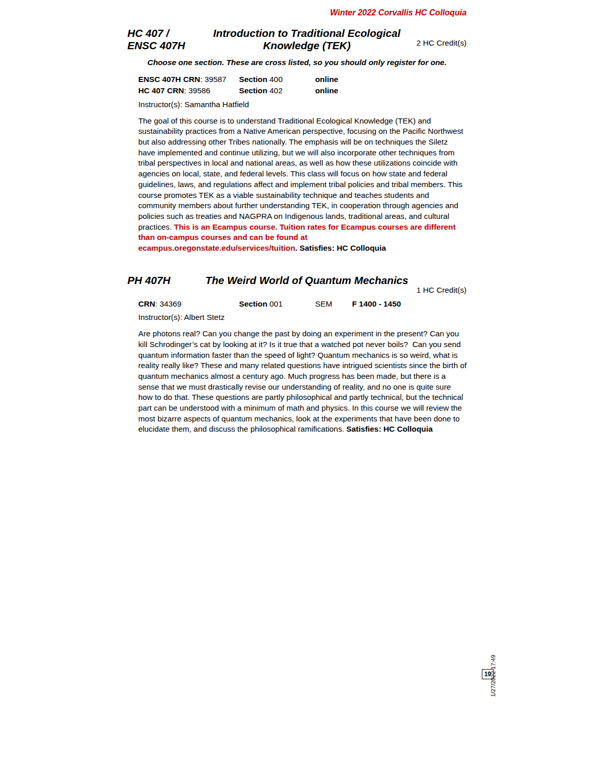Winter 2022 Corvallis HC Colloquia
HC 407 /
ENSC 407H
Introduction to Traditional Ecological Knowledge (TEK)
2 HC Credit(s)
Choose one section. These are cross listed, so you should only register for one.
ENSC 407H CRN: 39587
Section 400
online
HC 407 CRN: 39586
Section 402
online
Instructor(s): Samantha Hatfield
The goal of this course is to understand Traditional Ecological Knowledge (TEK) and sustainability practices from a Native American perspective, focusing on the Pacific Northwest but also addressing other Tribes nationally. The emphasis will be on techniques the Siletz have implemented and continue utilizing, but we will also incorporate other techniques from tribal perspectives in local and national areas, as well as how these utilizations coincide with agencies on local, state, and federal levels. This class will focus on how state and federal guidelines, laws, and regulations affect and implement tribal policies and tribal members. This course promotes TEK as a viable sustainability technique and teaches students and community members about further understanding TEK, in cooperation through agencies and policies such as treaties and NAGPRA on Indigenous lands, traditional areas, and cultural practices. This is an Ecampus course. Tuition rates for Ecampus courses are different than on-campus courses and can be found at ecampus.oregonstate.edu/services/tuition. Satisfies: HC Colloquia
PH 407H
The Weird World of Quantum Mechanics
1 HC Credit(s)
CRN: 34369
Section 001
SEM
F 1400 - 1450
Instructor(s): Albert Stetz
Are photons real? Can you change the past by doing an experiment in the present? Can you kill Schrodinger’s cat by looking at it? Is it true that a watched pot never boils? Can you send quantum information faster than the speed of light? Quantum mechanics is so weird, what is reality really like? These and many related questions have intrigued scientists since the birth of quantum mechanics almost a century ago. Much progress has been made, but there is a sense that we must drastically revise our understanding of reality, and no one is quite sure how to do that. These questions are partly philosophical and partly technical, but the technical part can be understood with a minimum of math and physics. In this course we will review the most bizarre aspects of quantum mechanics, look at the experiments that have been done to elucidate them, and discuss the philosophical ramifications. Satisfies: HC Colloquia
1/27/2022 17:49
19